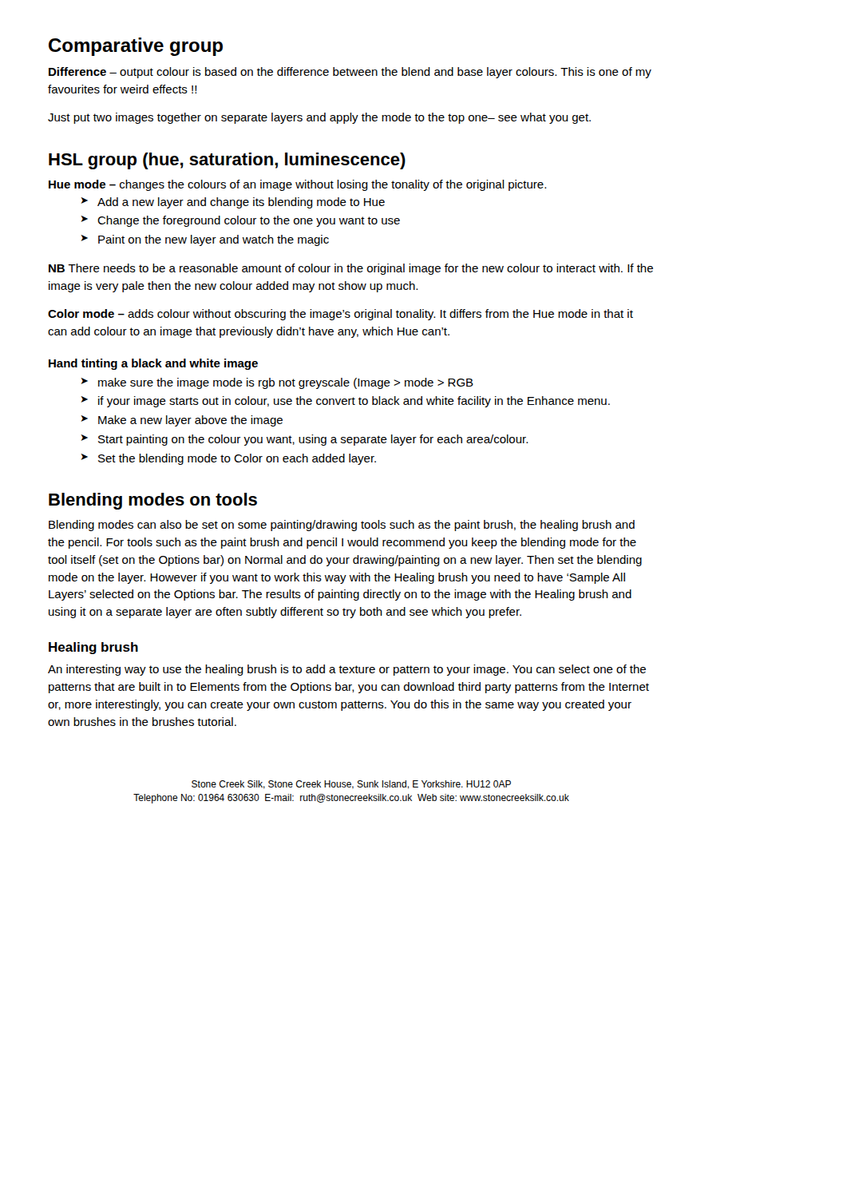Comparative group
Difference – output colour is based on the difference between the blend and base layer colours. This is one of my favourites for weird effects !!
Just put two images together on separate layers and apply the mode to the top one– see what you get.
HSL group (hue, saturation, luminescence)
Hue mode – changes the colours of an image without losing the tonality of the original picture.
Add a new layer and change its blending mode to Hue
Change the foreground colour to the one you want to use
Paint on the new layer and watch the magic
NB There needs to be a reasonable amount of colour in the original image for the new colour to interact with. If the image is very pale then the new colour added may not show up much.
Color mode – adds colour without obscuring the image’s original tonality. It differs from the Hue mode in that it can add colour to an image that previously didn’t have any, which Hue can’t.
Hand tinting a black and white image
make sure the image mode is rgb not greyscale (Image > mode > RGB
if your image starts out in colour, use the convert to black and white facility in the Enhance menu.
Make a new layer above the image
Start painting on the colour you want, using a separate layer for each area/colour.
Set the blending mode to Color on each added layer.
Blending modes on tools
Blending modes can also be set on some painting/drawing tools such as the paint brush, the healing brush and the pencil. For tools such as the paint brush and pencil I would recommend you keep the blending mode for the tool itself (set on the Options bar) on Normal and do your drawing/painting on a new layer. Then set the blending mode on the layer. However if you want to work this way with the Healing brush you need to have ‘Sample All Layers’ selected on the Options bar. The results of painting directly on to the image with the Healing brush and using it on a separate layer are often subtly different so try both and see which you prefer.
Healing brush
An interesting way to use the healing brush is to add a texture or pattern to your image. You can select one of the patterns that are built in to Elements from the Options bar, you can download third party patterns from the Internet or, more interestingly, you can create your own custom patterns. You do this in the same way you created your own brushes in the brushes tutorial.
Stone Creek Silk, Stone Creek House, Sunk Island, E Yorkshire. HU12 0AP
Telephone No: 01964 630630 E-mail: ruth@stonecreeksilk.co.uk Web site: www.stonecreeksilk.co.uk